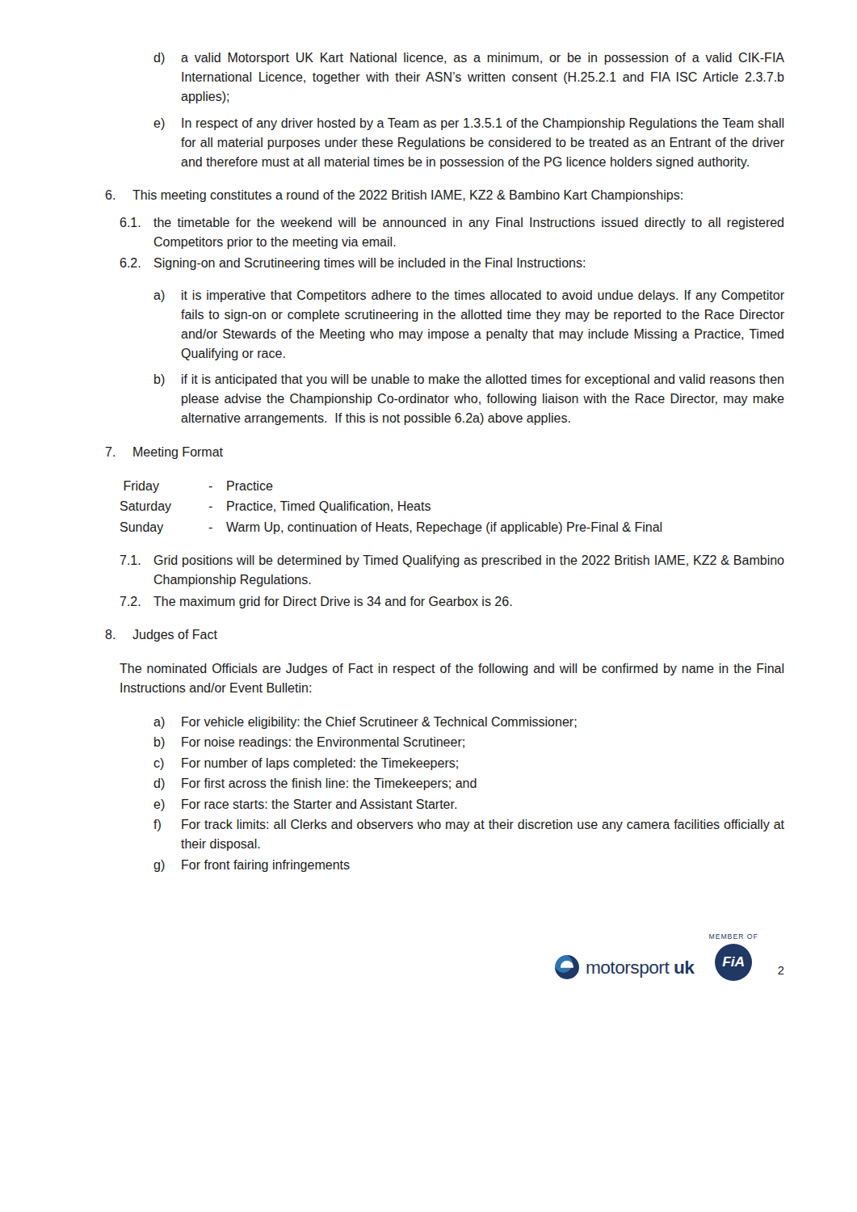d)
a valid Motorsport UK Kart National licence, as a minimum, or be in possession of a valid CIK-FIA International Licence, together with their ASN’s written consent (H.25.2.1 and FIA ISC Article 2.3.7.b applies);
e)
In respect of any driver hosted by a Team as per 1.3.5.1 of the Championship Regulations the Team shall for all material purposes under these Regulations be considered to be treated as an Entrant of the driver and therefore must at all material times be in possession of the PG licence holders signed authority.
6.
This meeting constitutes a round of the 2022 British IAME, KZ2 & Bambino Kart Championships:
6.1.
the timetable for the weekend will be announced in any Final Instructions issued directly to all registered Competitors prior to the meeting via email.
6.2.
Signing-on and Scrutineering times will be included in the Final Instructions:
a)
it is imperative that Competitors adhere to the times allocated to avoid undue delays. If any Competitor fails to sign-on or complete scrutineering in the allotted time they may be reported to the Race Director and/or Stewards of the Meeting who may impose a penalty that may include Missing a Practice, Timed Qualifying or race.
b)
if it is anticipated that you will be unable to make the allotted times for exceptional and valid reasons then please advise the Championship Co-ordinator who, following liaison with the Race Director, may make alternative arrangements. If this is not possible 6.2a) above applies.
7.
Meeting Format
Friday
-
Practice
Saturday
-
Practice, Timed Qualification, Heats
Sunday
-
Warm Up, continuation of Heats, Repechage (if applicable) Pre-Final & Final
7.1.
Grid positions will be determined by Timed Qualifying as prescribed in the 2022 British IAME, KZ2 & Bambino Championship Regulations.
7.2.
The maximum grid for Direct Drive is 34 and for Gearbox is 26.
8.
Judges of Fact
The nominated Officials are Judges of Fact in respect of the following and will be confirmed by name in the Final Instructions and/or Event Bulletin:
a)
For vehicle eligibility: the Chief Scrutineer & Technical Commissioner;
b)
For noise readings: the Environmental Scrutineer;
c)
For number of laps completed: the Timekeepers;
d)
For first across the finish line: the Timekeepers; and
e)
For race starts: the Starter and Assistant Starter.
f)
For track limits: all Clerks and observers who may at their discretion use any camera facilities officially at their disposal.
g)
For front fairing infringements
motorsport uk
MEMBER OF
FiA
2